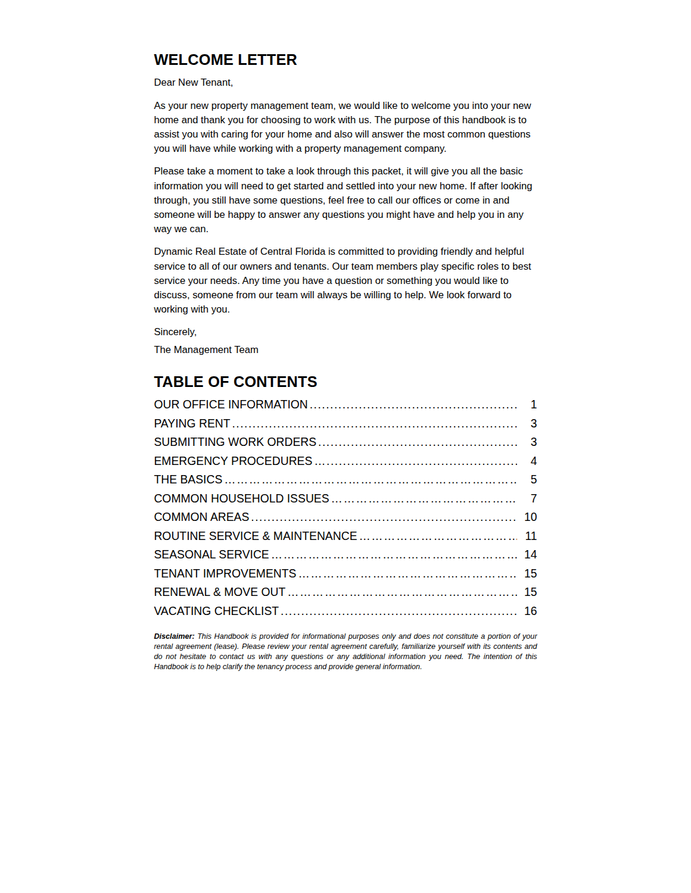WELCOME LETTER
Dear New Tenant,
As your new property management team, we would like to welcome you into your new home and thank you for choosing to work with us. The purpose of this handbook is to assist you with caring for your home and also will answer the most common questions you will have while working with a property management company.
Please take a moment to take a look through this packet, it will give you all the basic information you will need to get started and settled into your new home. If after looking through, you still have some questions, feel free to call our offices or come in and someone will be happy to answer any questions you might have and help you in any way we can.
Dynamic Real Estate of Central Florida is committed to providing friendly and helpful service to all of our owners and tenants. Our team members play specific roles to best service your needs. Any time you have a question or something you would like to discuss, someone from our team will always be willing to help. We look forward to working with you.
Sincerely,
The Management Team
TABLE OF CONTENTS
OUR OFFICE INFORMATION ..................................................................................... 1
PAYING RENT ............................................................................................. 3
SUBMITTING WORK ORDERS ................................................................................. 3
EMERGENCY PROCEDURES ….................................................................................. 4
THE BASICS ………………………………………………………………………………………………………… 5
COMMON HOUSEHOLD ISSUES ………………………………………………………………………………… 7
COMMON AREAS ..................................................................................... 10
ROUTINE SERVICE & MAINTENANCE ………………………………………………………………………… 11
SEASONAL SERVICE ………………………………………………………………………………………………… 14
TENANT IMPROVEMENTS ………………………………………………………………………………………… 15
RENEWAL & MOVE OUT ………………………………………………………………………………………… 15
VACATING CHECKLIST ..................................................................................... 16
Disclaimer: This Handbook is provided for informational purposes only and does not constitute a portion of your rental agreement (lease). Please review your rental agreement carefully, familiarize yourself with its contents and do not hesitate to contact us with any questions or any additional information you need. The intention of this Handbook is to help clarify the tenancy process and provide general information.